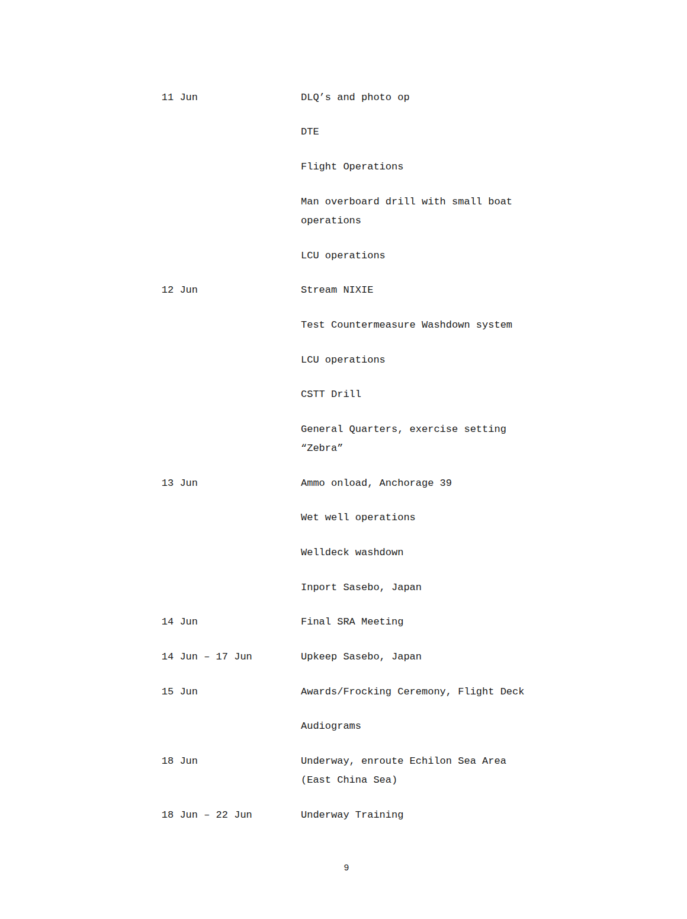| 11 Jun | DLQ’s and photo op DTE Flight Operations Man overboard drill with small boat operations LCU operations |
| 12 Jun | Stream NIXIE Test Countermeasure Washdown system LCU operations CSTT Drill General Quarters, exercise setting “Zebra” |
| 13 Jun | Ammo onload, Anchorage 39 Wet well operations Welldeck washdown Inport Sasebo, Japan |
| 14 Jun | Final SRA Meeting |
| 14 Jun – 17 Jun | Upkeep Sasebo, Japan |
| 15 Jun | Awards/Frocking Ceremony, Flight Deck Audiograms |
| 18 Jun | Underway, enroute Echilon Sea Area (East China Sea) |
| 18 Jun – 22 Jun | Underway Training |
9